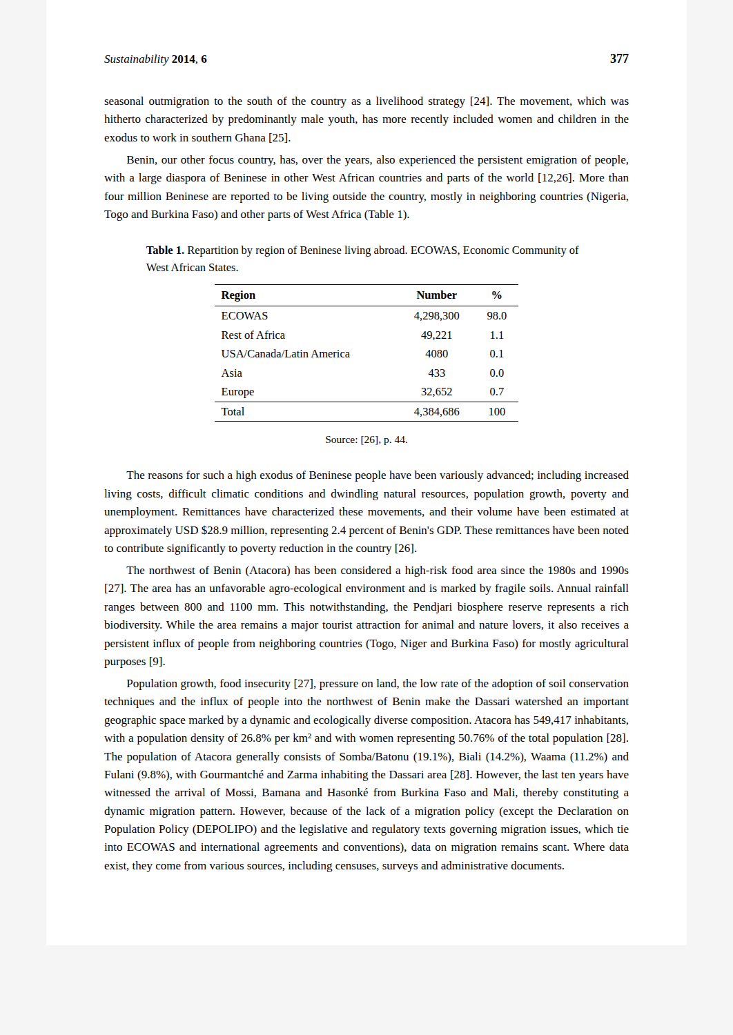Sustainability 2014, 6 377
seasonal outmigration to the south of the country as a livelihood strategy [24]. The movement, which was hitherto characterized by predominantly male youth, has more recently included women and children in the exodus to work in southern Ghana [25].
Benin, our other focus country, has, over the years, also experienced the persistent emigration of people, with a large diaspora of Beninese in other West African countries and parts of the world [12,26]. More than four million Beninese are reported to be living outside the country, mostly in neighboring countries (Nigeria, Togo and Burkina Faso) and other parts of West Africa (Table 1).
Table 1. Repartition by region of Beninese living abroad. ECOWAS, Economic Community of West African States.
Source: [26], p. 44.
| Region | Number | % |
| --- | --- | --- |
| ECOWAS | 4,298,300 | 98.0 |
| Rest of Africa | 49,221 | 1.1 |
| USA/Canada/Latin America | 4080 | 0.1 |
| Asia | 433 | 0.0 |
| Europe | 32,652 | 0.7 |
| Total | 4,384,686 | 100 |
The reasons for such a high exodus of Beninese people have been variously advanced; including increased living costs, difficult climatic conditions and dwindling natural resources, population growth, poverty and unemployment. Remittances have characterized these movements, and their volume have been estimated at approximately USD $28.9 million, representing 2.4 percent of Benin's GDP. These remittances have been noted to contribute significantly to poverty reduction in the country [26].
The northwest of Benin (Atacora) has been considered a high-risk food area since the 1980s and 1990s [27]. The area has an unfavorable agro-ecological environment and is marked by fragile soils. Annual rainfall ranges between 800 and 1100 mm. This notwithstanding, the Pendjari biosphere reserve represents a rich biodiversity. While the area remains a major tourist attraction for animal and nature lovers, it also receives a persistent influx of people from neighboring countries (Togo, Niger and Burkina Faso) for mostly agricultural purposes [9].
Population growth, food insecurity [27], pressure on land, the low rate of the adoption of soil conservation techniques and the influx of people into the northwest of Benin make the Dassari watershed an important geographic space marked by a dynamic and ecologically diverse composition. Atacora has 549,417 inhabitants, with a population density of 26.8% per km² and with women representing 50.76% of the total population [28]. The population of Atacora generally consists of Somba/Batonu (19.1%), Biali (14.2%), Waama (11.2%) and Fulani (9.8%), with Gourmantché and Zarma inhabiting the Dassari area [28]. However, the last ten years have witnessed the arrival of Mossi, Bamana and Hasonké from Burkina Faso and Mali, thereby constituting a dynamic migration pattern. However, because of the lack of a migration policy (except the Declaration on Population Policy (DEPOLIPO) and the legislative and regulatory texts governing migration issues, which tie into ECOWAS and international agreements and conventions), data on migration remains scant. Where data exist, they come from various sources, including censuses, surveys and administrative documents.